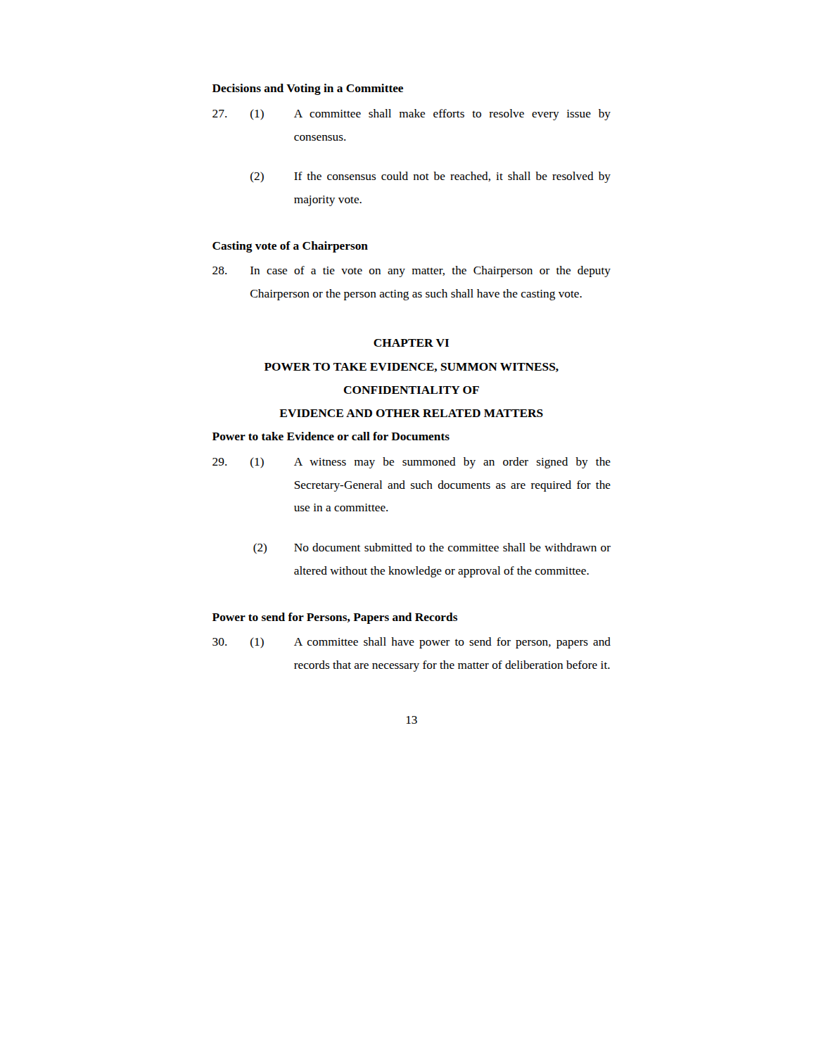Decisions and Voting in a Committee
27.
(1)
A committee shall make efforts to resolve every issue by consensus.
(2)
If the consensus could not be reached, it shall be resolved by majority vote.
Casting vote of a Chairperson
28.
In case of a tie vote on any matter, the Chairperson or the deputy Chairperson or the person acting as such shall have the casting vote.
CHAPTER VI
POWER TO TAKE EVIDENCE, SUMMON WITNESS, CONFIDENTIALITY OF
EVIDENCE AND OTHER RELATED MATTERS
Power to take Evidence or call for Documents
29.
(1)
A witness may be summoned by an order signed by the Secretary-General and such documents as are required for the use in a committee.
(2)
No document submitted to the committee shall be withdrawn or altered without the knowledge or approval of the committee.
Power to send for Persons, Papers and Records
30.
(1)
A committee shall have power to send for person, papers and records that are necessary for the matter of deliberation before it.
13